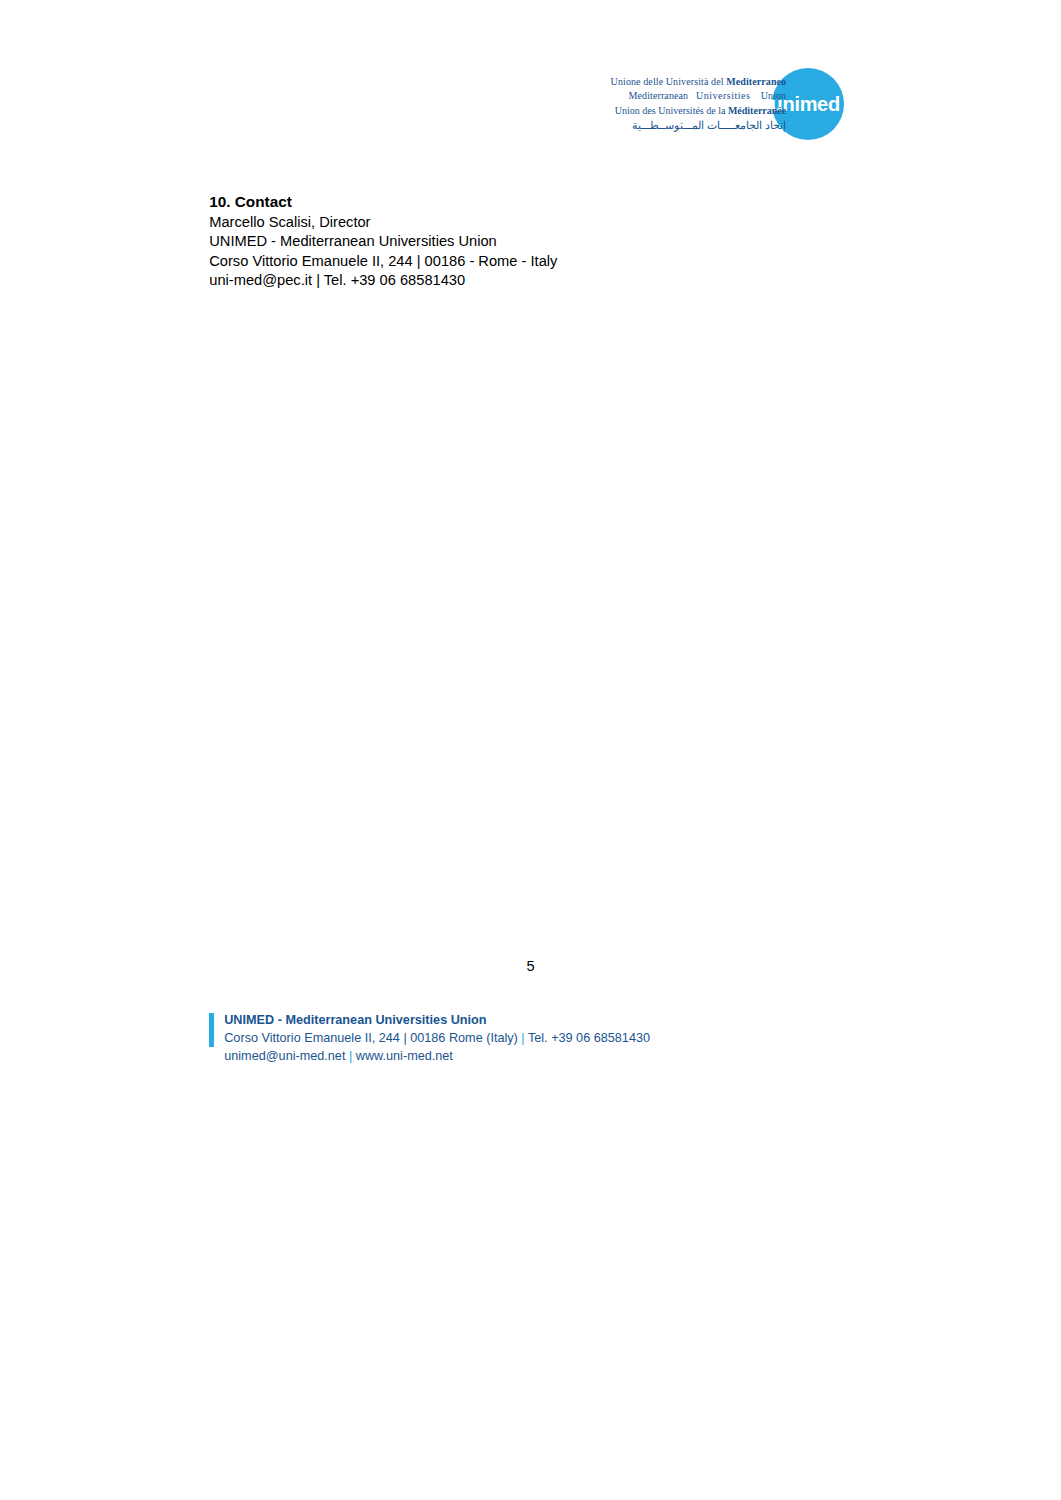Unione delle Università del Mediterraneo
Mediterranean Universities Union
Union des Universités de la Méditerranée
إتحاد الجامعـــــات المـــتوســطـــية
unimed
10. Contact
Marcello Scalisi, Director
UNIMED - Mediterranean Universities Union
Corso Vittorio Emanuele II, 244 | 00186 - Rome - Italy
uni-med@pec.it | Tel. +39 06 68581430
5
UNIMED - Mediterranean Universities Union
Corso Vittorio Emanuele II, 244 | 00186 Rome (Italy) | Tel. +39 06 68581430
unimed@uni-med.net | www.uni-med.net